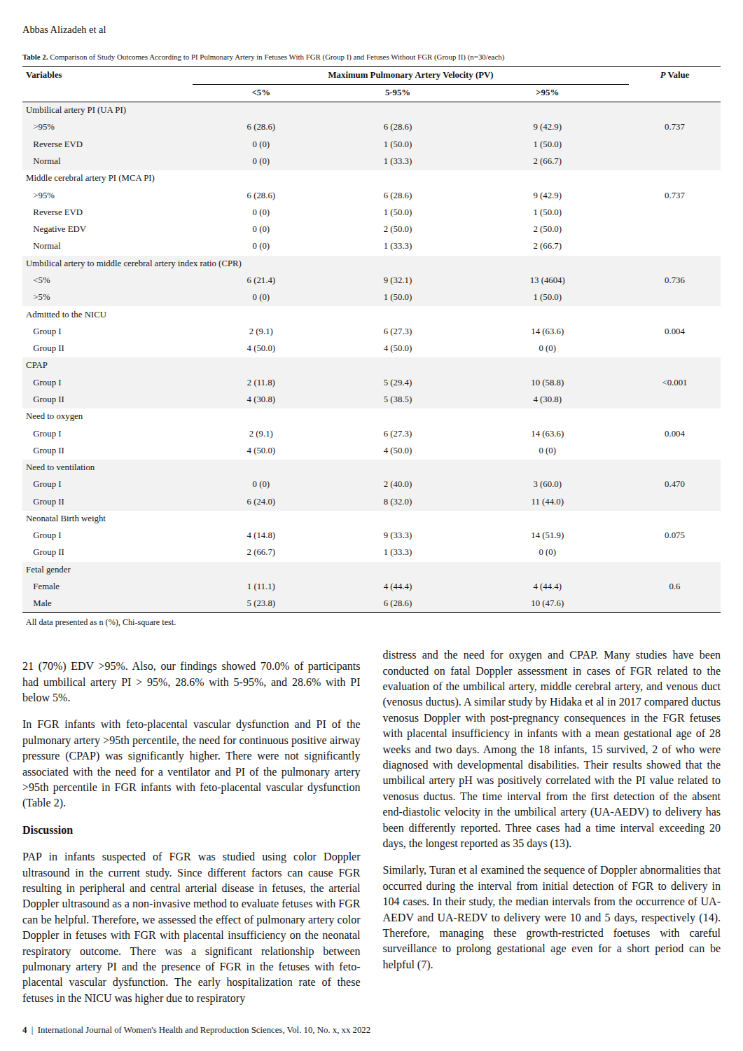Abbas Alizadeh et al
Table 2. Comparison of Study Outcomes According to PI Pulmonary Artery in Fetuses With FGR (Group I) and Fetuses Without FGR (Group II) (n=30/each)
| Variables | Maximum Pulmonary Artery Velocity (PV) | P Value |
| --- | --- | --- |
| <5% | 5-95% | >95% |
| Umbilical artery PI (UA PI) |
| >95% | 6 (28.6) | 6 (28.6) | 9 (42.9) | 0.737 |
| Reverse EVD | 0 (0) | 1 (50.0) | 1 (50.0) |
| Normal | 0 (0) | 1 (33.3) | 2 (66.7) |
| Middle cerebral artery PI (MCA PI) |
| >95% | 6 (28.6) | 6 (28.6) | 9 (42.9) | 0.737 |
| Reverse EVD | 0 (0) | 1 (50.0) | 1 (50.0) |
| Negative EDV | 0 (0) | 2 (50.0) | 2 (50.0) |
| Normal | 0 (0) | 1 (33.3) | 2 (66.7) |
| Umbilical artery to middle cerebral artery index ratio (CPR) |
| <5% | 6 (21.4) | 9 (32.1) | 13 (4604) | 0.736 |
| >5% | 0 (0) | 1 (50.0) | 1 (50.0) |
| Admitted to the NICU |
| Group I | 2 (9.1) | 6 (27.3) | 14 (63.6) | 0.004 |
| Group II | 4 (50.0) | 4 (50.0) | 0 (0) |
| CPAP |
| Group I | 2 (11.8) | 5 (29.4) | 10 (58.8) | <0.001 |
| Group II | 4 (30.8) | 5 (38.5) | 4 (30.8) |
| Need to oxygen |
| Group I | 2 (9.1) | 6 (27.3) | 14 (63.6) | 0.004 |
| Group II | 4 (50.0) | 4 (50.0) | 0 (0) |
| Need to ventilation |
| Group I | 0 (0) | 2 (40.0) | 3 (60.0) | 0.470 |
| Group II | 6 (24.0) | 8 (32.0) | 11 (44.0) |
| Neonatal Birth weight |
| Group I | 4 (14.8) | 9 (33.3) | 14 (51.9) | 0.075 |
| Group II | 2 (66.7) | 1 (33.3) | 0 (0) |
| Fetal gender |
| Female | 1 (11.1) | 4 (44.4) | 4 (44.4) | 0.6 |
| Male | 5 (23.8) | 6 (28.6) | 10 (47.6) |
| All data presented as n (%), Chi-square test. |
21 (70%) EDV >95%. Also, our findings showed 70.0% of participants had umbilical artery PI > 95%, 28.6% with 5-95%, and 28.6% with PI below 5%.
In FGR infants with feto-placental vascular dysfunction and PI of the pulmonary artery >95th percentile, the need for continuous positive airway pressure (CPAP) was significantly higher. There were not significantly associated with the need for a ventilator and PI of the pulmonary artery >95th percentile in FGR infants with feto-placental vascular dysfunction (Table 2).
Discussion
PAP in infants suspected of FGR was studied using color Doppler ultrasound in the current study. Since different factors can cause FGR resulting in peripheral and central arterial disease in fetuses, the arterial Doppler ultrasound as a non-invasive method to evaluate fetuses with FGR can be helpful. Therefore, we assessed the effect of pulmonary artery color Doppler in fetuses with FGR with placental insufficiency on the neonatal respiratory outcome. There was a significant relationship between pulmonary artery PI and the presence of FGR in the fetuses with feto-placental vascular dysfunction. The early hospitalization rate of these fetuses in the NICU was higher due to respiratory
distress and the need for oxygen and CPAP. Many studies have been conducted on fatal Doppler assessment in cases of FGR related to the evaluation of the umbilical artery, middle cerebral artery, and venous duct (venosus ductus). A similar study by Hidaka et al in 2017 compared ductus venosus Doppler with post-pregnancy consequences in the FGR fetuses with placental insufficiency in infants with a mean gestational age of 28 weeks and two days. Among the 18 infants, 15 survived, 2 of who were diagnosed with developmental disabilities. Their results showed that the umbilical artery pH was positively correlated with the PI value related to venosus ductus. The time interval from the first detection of the absent end-diastolic velocity in the umbilical artery (UA-AEDV) to delivery has been differently reported. Three cases had a time interval exceeding 20 days, the longest reported as 35 days (13).
Similarly, Turan et al examined the sequence of Doppler abnormalities that occurred during the interval from initial detection of FGR to delivery in 104 cases. In their study, the median intervals from the occurrence of UA-AEDV and UA-REDV to delivery were 10 and 5 days, respectively (14). Therefore, managing these growth-restricted foetuses with careful surveillance to prolong gestational age even for a short period can be helpful (7).
4 | International Journal of Women's Health and Reproduction Sciences, Vol. 10, No. x, xx 2022